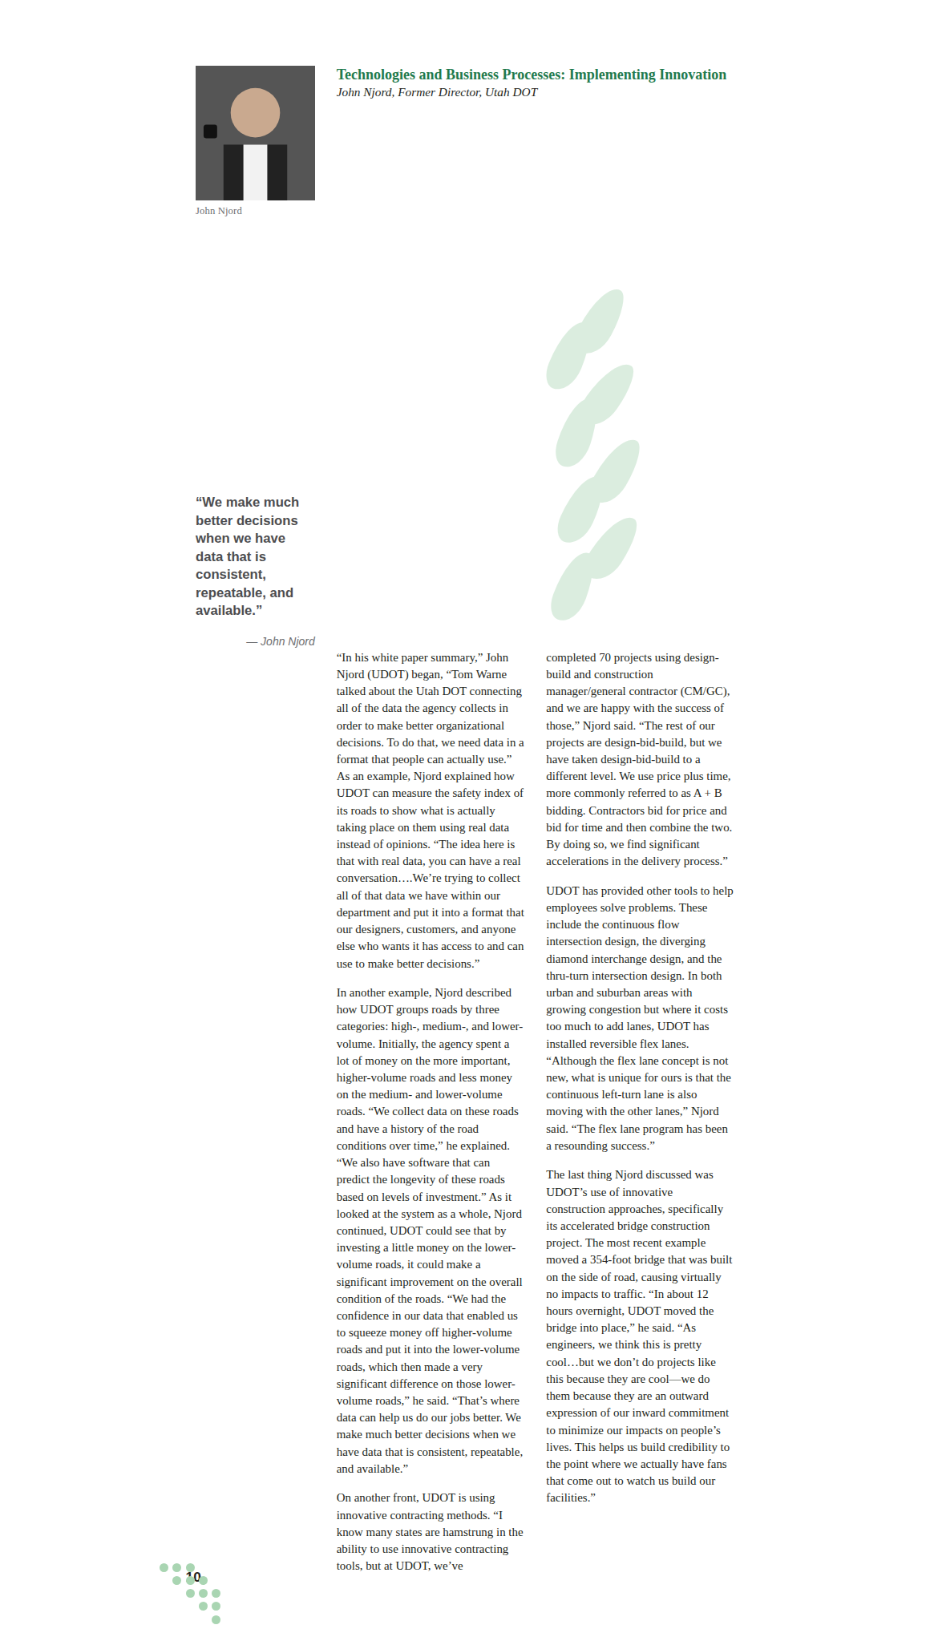John Njord
“We make much better decisions when we have data that is consistent, repeatable, and available.” — John Njord
Technologies and Business Processes: Implementing Innovation
John Njord, Former Director, Utah DOT
“In his white paper summary,” John Njord (UDOT) began, “Tom Warne talked about the Utah DOT connecting all of the data the agency collects in order to make better organizational decisions. To do that, we need data in a format that people can actually use.” As an example, Njord explained how UDOT can measure the safety index of its roads to show what is actually taking place on them using real data instead of opinions. “The idea here is that with real data, you can have a real conversation….We’re trying to collect all of that data we have within our department and put it into a format that our designers, customers, and anyone else who wants it has access to and can use to make better decisions.”
In another example, Njord described how UDOT groups roads by three categories: high-, medium-, and lower-volume. Initially, the agency spent a lot of money on the more important, higher-volume roads and less money on the medium- and lower-volume roads. “We collect data on these roads and have a history of the road conditions over time,” he explained. “We also have software that can predict the longevity of these roads based on levels of investment.” As it looked at the system as a whole, Njord continued, UDOT could see that by investing a little money on the lower-volume roads, it could make a significant improvement on the overall condition of the roads. “We had the confidence in our data that enabled us to squeeze money off higher-volume roads and put it into the lower-volume roads, which then made a very significant difference on those lower-volume roads,” he said. “That’s where data can help us do our jobs better. We make much better decisions when we have data that is consistent, repeatable, and available.”
On another front, UDOT is using innovative contracting methods. “I know many states are hamstrung in the ability to use innovative contracting tools, but at UDOT, we’ve
completed 70 projects using design-build and construction manager/general contractor (CM/GC), and we are happy with the success of those,” Njord said. “The rest of our projects are design-bid-build, but we have taken design-bid-build to a different level. We use price plus time, more commonly referred to as A + B bidding. Contractors bid for price and bid for time and then combine the two. By doing so, we find significant accelerations in the delivery process.”
UDOT has provided other tools to help employees solve problems. These include the continuous flow intersection design, the diverging diamond interchange design, and the thru-turn intersection design. In both urban and suburban areas with growing congestion but where it costs too much to add lanes, UDOT has installed reversible flex lanes. “Although the flex lane concept is not new, what is unique for ours is that the continuous left-turn lane is also moving with the other lanes,” Njord said. “The flex lane program has been a resounding success.”
The last thing Njord discussed was UDOT’s use of innovative construction approaches, specifically its accelerated bridge construction project. The most recent example moved a 354-foot bridge that was built on the side of road, causing virtually no impacts to traffic. “In about 12 hours overnight, UDOT moved the bridge into place,” he said. “As engineers, we think this is pretty cool…but we don’t do projects like this because they are cool—we do them because they are an outward expression of our inward commitment to minimize our impacts on people’s lives. This helps us build credibility to the point where we actually have fans that come out to watch us build our facilities.”
10